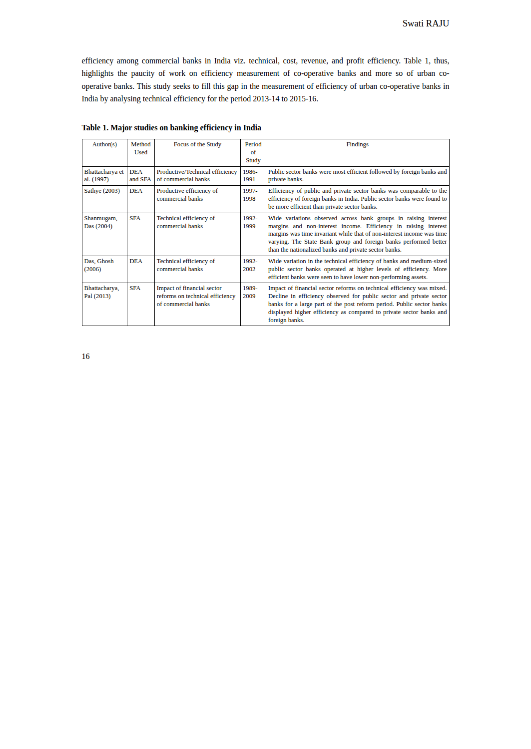Swati RAJU
efficiency among commercial banks in India viz. technical, cost, revenue, and profit efficiency. Table 1, thus, highlights the paucity of work on efficiency measurement of co-operative banks and more so of urban co-operative banks. This study seeks to fill this gap in the measurement of efficiency of urban co-operative banks in India by analysing technical efficiency for the period 2013-14 to 2015-16.
Table 1. Major studies on banking efficiency in India
| Author(s) | Method Used | Focus of the Study | Period of Study | Findings |
| --- | --- | --- | --- | --- |
| Bhattacharya et al. (1997) | DEA and SFA | Productive/Technical efficiency of commercial banks | 1986-1991 | Public sector banks were most efficient followed by foreign banks and private banks. |
| Sathye (2003) | DEA | Productive efficiency of commercial banks | 1997-1998 | Efficiency of public and private sector banks was comparable to the efficiency of foreign banks in India. Public sector banks were found to be more efficient than private sector banks. |
| Shanmugam, Das (2004) | SFA | Technical efficiency of commercial banks | 1992-1999 | Wide variations observed across bank groups in raising interest margins and non-interest income. Efficiency in raising interest margins was time invariant while that of non-interest income was time varying. The State Bank group and foreign banks performed better than the nationalized banks and private sector banks. |
| Das, Ghosh (2006) | DEA | Technical efficiency of commercial banks | 1992-2002 | Wide variation in the technical efficiency of banks and medium-sized public sector banks operated at higher levels of efficiency. More efficient banks were seen to have lower non-performing assets. |
| Bhattacharya, Pal (2013) | SFA | Impact of financial sector reforms on technical efficiency of commercial banks | 1989-2009 | Impact of financial sector reforms on technical efficiency was mixed. Decline in efficiency observed for public sector and private sector banks for a large part of the post reform period. Public sector banks displayed higher efficiency as compared to private sector banks and foreign banks. |
16